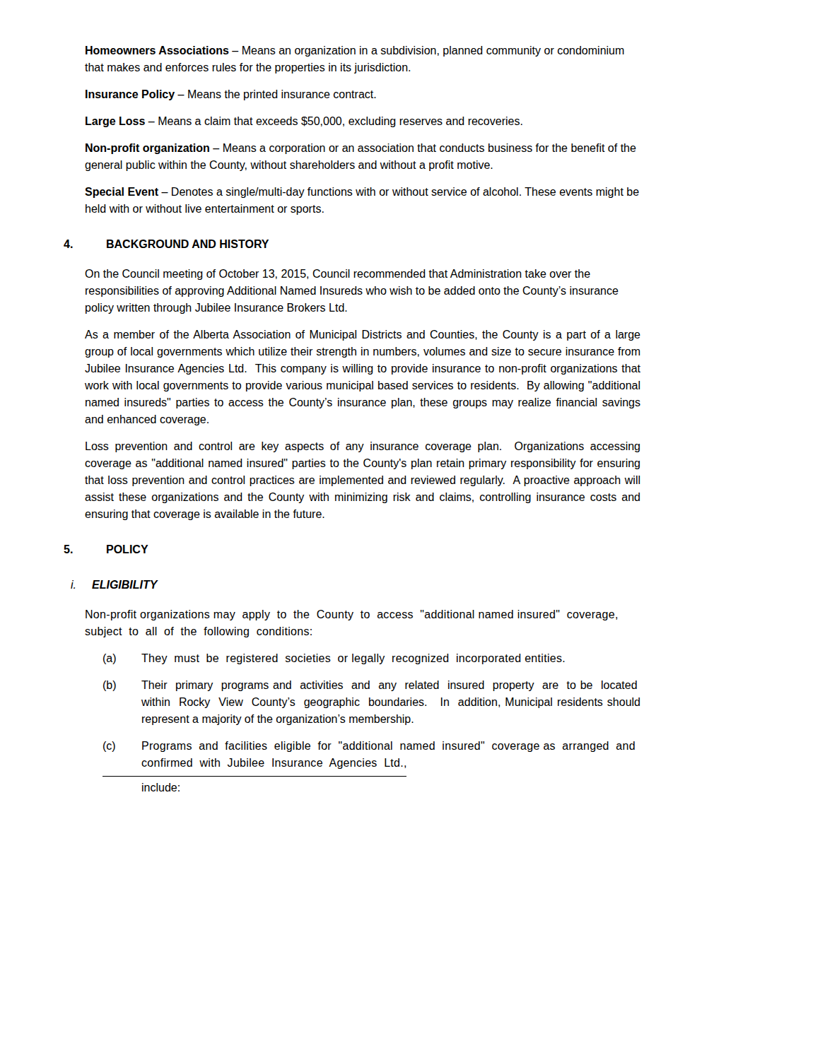Homeowners Associations – Means an organization in a subdivision, planned community or condominium that makes and enforces rules for the properties in its jurisdiction.
Insurance Policy – Means the printed insurance contract.
Large Loss – Means a claim that exceeds $50,000, excluding reserves and recoveries.
Non-profit organization – Means a corporation or an association that conducts business for the benefit of the general public within the County, without shareholders and without a profit motive.
Special Event – Denotes a single/multi-day functions with or without service of alcohol. These events might be held with or without live entertainment or sports.
4. BACKGROUND AND HISTORY
On the Council meeting of October 13, 2015, Council recommended that Administration take over the responsibilities of approving Additional Named Insureds who wish to be added onto the County’s insurance policy written through Jubilee Insurance Brokers Ltd.
As a member of the Alberta Association of Municipal Districts and Counties, the County is a part of a large group of local governments which utilize their strength in numbers, volumes and size to secure insurance from Jubilee Insurance Agencies Ltd. This company is willing to provide insurance to non-profit organizations that work with local governments to provide various municipal based services to residents. By allowing "additional named insureds" parties to access the County’s insurance plan, these groups may realize financial savings and enhanced coverage.
Loss prevention and control are key aspects of any insurance coverage plan. Organizations accessing coverage as "additional named insured" parties to the County's plan retain primary responsibility for ensuring that loss prevention and control practices are implemented and reviewed regularly. A proactive approach will assist these organizations and the County with minimizing risk and claims, controlling insurance costs and ensuring that coverage is available in the future.
5. POLICY
i. ELIGIBILITY
Non-profit organizations may apply to the County to access "additional named insured" coverage, subject to all of the following conditions:
(a) They must be registered societies or legally recognized incorporated entities.
(b) Their primary programs and activities and any related insured property are to be located within Rocky View County’s geographic boundaries. In addition, Municipal residents should represent a majority of the organization’s membership.
(c) Programs and facilities eligible for "additional named insured" coverage as arranged and confirmed with Jubilee Insurance Agencies Ltd.,
include: